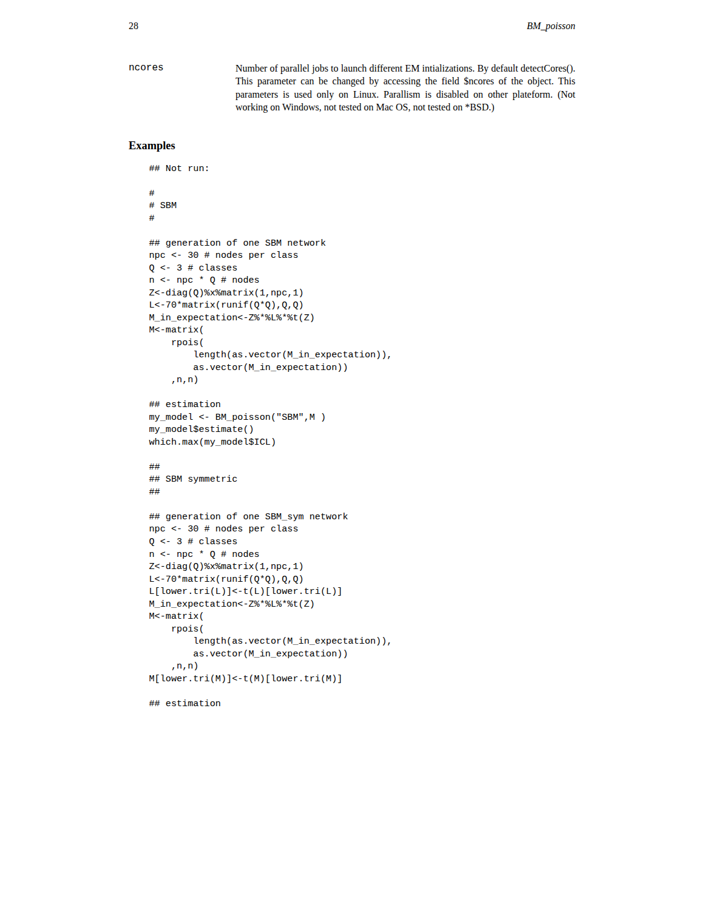28 BM_poisson
ncores
Number of parallel jobs to launch different EM intializations. By default detectCores(). This parameter can be changed by accessing the field $ncores of the object. This parameters is used only on Linux. Parallism is disabled on other plateform. (Not working on Windows, not tested on Mac OS, not tested on *BSD.)
Examples
## Not run:

#
# SBM
#

## generation of one SBM network
npc <- 30 # nodes per class
Q <- 3 # classes
n <- npc * Q # nodes
Z<-diag(Q)%x%matrix(1,npc,1)
L<-70*matrix(runif(Q*Q),Q,Q)
M_in_expectation<-Z%*%L%*%t(Z)
M<-matrix(
    rpois(
        length(as.vector(M_in_expectation)),
        as.vector(M_in_expectation))
    ,n,n)

## estimation
my_model <- BM_poisson("SBM",M )
my_model$estimate()
which.max(my_model$ICL)

##
## SBM symmetric
##

## generation of one SBM_sym network
npc <- 30 # nodes per class
Q <- 3 # classes
n <- npc * Q # nodes
Z<-diag(Q)%x%matrix(1,npc,1)
L<-70*matrix(runif(Q*Q),Q,Q)
L[lower.tri(L)]<-t(L)[lower.tri(L)]
M_in_expectation<-Z%*%L%*%t(Z)
M<-matrix(
    rpois(
        length(as.vector(M_in_expectation)),
        as.vector(M_in_expectation))
    ,n,n)
M[lower.tri(M)]<-t(M)[lower.tri(M)]

## estimation